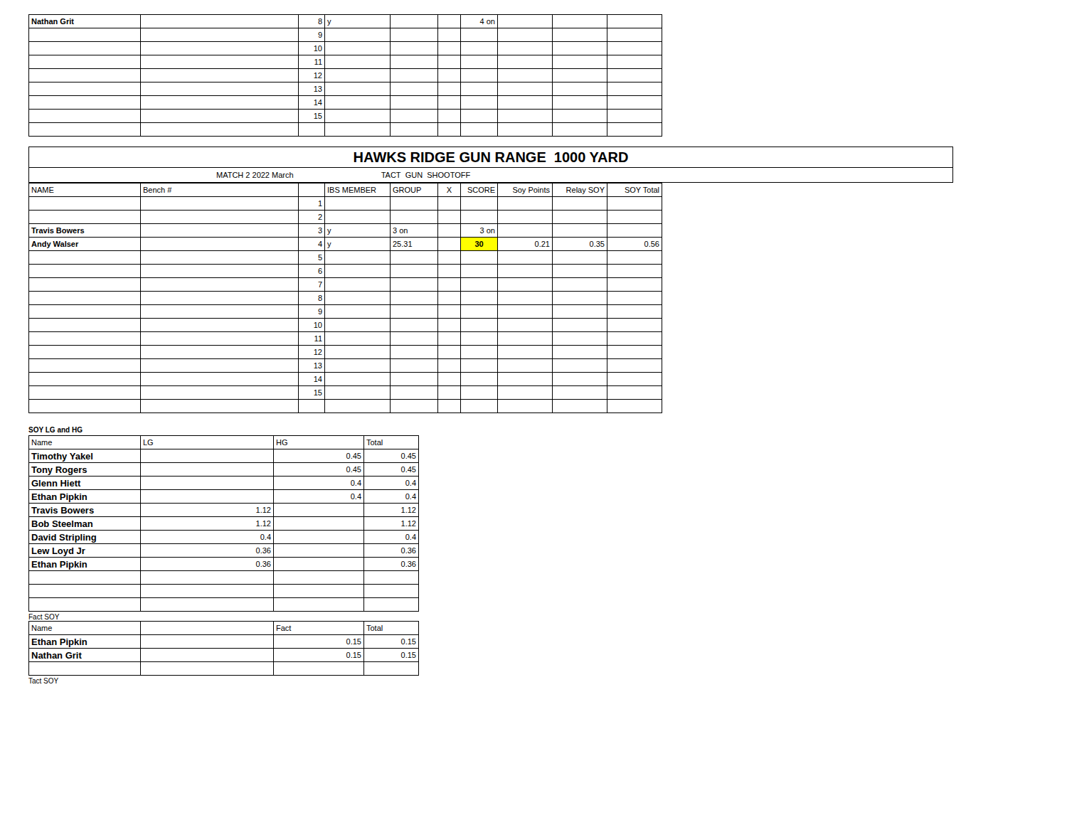| Nathan Grit | | 8 | y | | | 4 on | | | |
| | | 9 | | | | | | | |
| | | 10 | | | | | | | |
| | | 11 | | | | | | | |
| | | 12 | | | | | | | |
| | | 13 | | | | | | | |
| | | 14 | | | | | | | |
| | | 15 | | | | | | | |
| HAWKS RIDGE GUN RANGE 1000 YARD |
| MATCH 2 2022 March TACT GUN SHOOTOFF |
| NAME | Bench # | | IBS MEMBER | GROUP | X | SCORE | Soy Points | Relay SOY | SOY Total |
| | | 1 | | | | | | | |
| | | 2 | | | | | | | |
| Travis Bowers | | 3 | y | 3 on | | 3 on | | | |
| Andy Walser | | 4 | y | 25.31 | | 30 | 0.21 | 0.35 | 0.56 |
| | | 5 | | | | | | | |
| | | 6 | | | | | | | |
| | | 7 | | | | | | | |
| | | 8 | | | | | | | |
| | | 9 | | | | | | | |
| | | 10 | | | | | | | |
| | | 11 | | | | | | | |
| | | 12 | | | | | | | |
| | | 13 | | | | | | | |
| | | 14 | | | | | | | |
| | | 15 | | | | | | | |
SOY LG and HG
| Name | LG | HG | Total |
| Timothy Yakel | | 0.45 | 0.45 |
| Tony Rogers | | 0.45 | 0.45 |
| Glenn Hiett | | 0.4 | 0.4 |
| Ethan Pipkin | | 0.4 | 0.4 |
| Travis Bowers | 1.12 | | 1.12 |
| Bob Steelman | 1.12 | | 1.12 |
| David Stripling | 0.4 | | 0.4 |
| Lew Loyd Jr | 0.36 | | 0.36 |
| Ethan Pipkin | 0.36 | | 0.36 |
Fact SOY
| Name | | Fact | Total |
| Ethan Pipkin | | 0.15 | 0.15 |
| Nathan Grit | | 0.15 | 0.15 |
Tact SOY